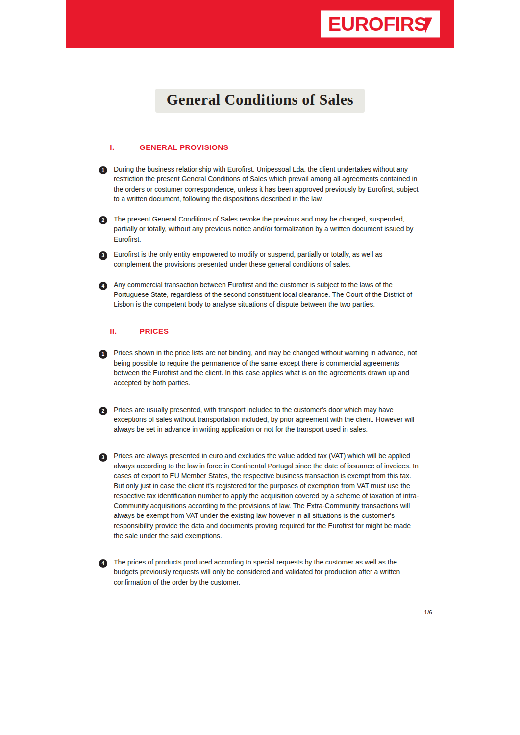EUROFIRS
General Conditions of Sales
I. GENERAL PROVISIONS
1
During the business relationship with Eurofirst, Unipessoal Lda, the client undertakes without any restriction the present General Conditions of Sales which prevail among all agreements contained in the orders or costumer correspondence, unless it has been approved previously by Eurofirst, subject to a written document, following the dispositions described in the law.
2
The present General Conditions of Sales revoke the previous and may be changed, suspended, partially or totally, without any previous notice and/or formalization by a written document issued by Eurofirst.
3
Eurofirst is the only entity empowered to modify or suspend, partially or totally, as well as complement the provisions presented under these general conditions of sales.
4
Any commercial transaction between Eurofirst and the customer is subject to the laws of the Portuguese State, regardless of the second constituent local clearance. The Court of the District of Lisbon is the competent body to analyse situations of dispute between the two parties.
II. PRICES
1
Prices shown in the price lists are not binding, and may be changed without warning in advance, not being possible to require the permanence of the same except there is commercial agreements between the Eurofirst and the client. In this case applies what is on the agreements drawn up and accepted by both parties.
2
Prices are usually presented, with transport included to the customer's door which may have exceptions of sales without transportation included, by prior agreement with the client. However will always be set in advance in writing application or not for the transport used in sales.
3
Prices are always presented in euro and excludes the value added tax (VAT) which will be applied always according to the law in force in Continental Portugal since the date of issuance of invoices. In cases of export to EU Member States, the respective business transaction is exempt from this tax. But only just in case the client it's registered for the purposes of exemption from VAT must use the respective tax identification number to apply the acquisition covered by a scheme of taxation of intra-Community acquisitions according to the provisions of law. The Extra-Community transactions will always be exempt from VAT under the existing law however in all situations is the customer's responsibility provide the data and documents proving required for the Eurofirst for might be made the sale under the said exemptions.
4
The prices of products produced according to special requests by the customer as well as the budgets previously requests will only be considered and validated for production after a written confirmation of the order by the customer.
1/6